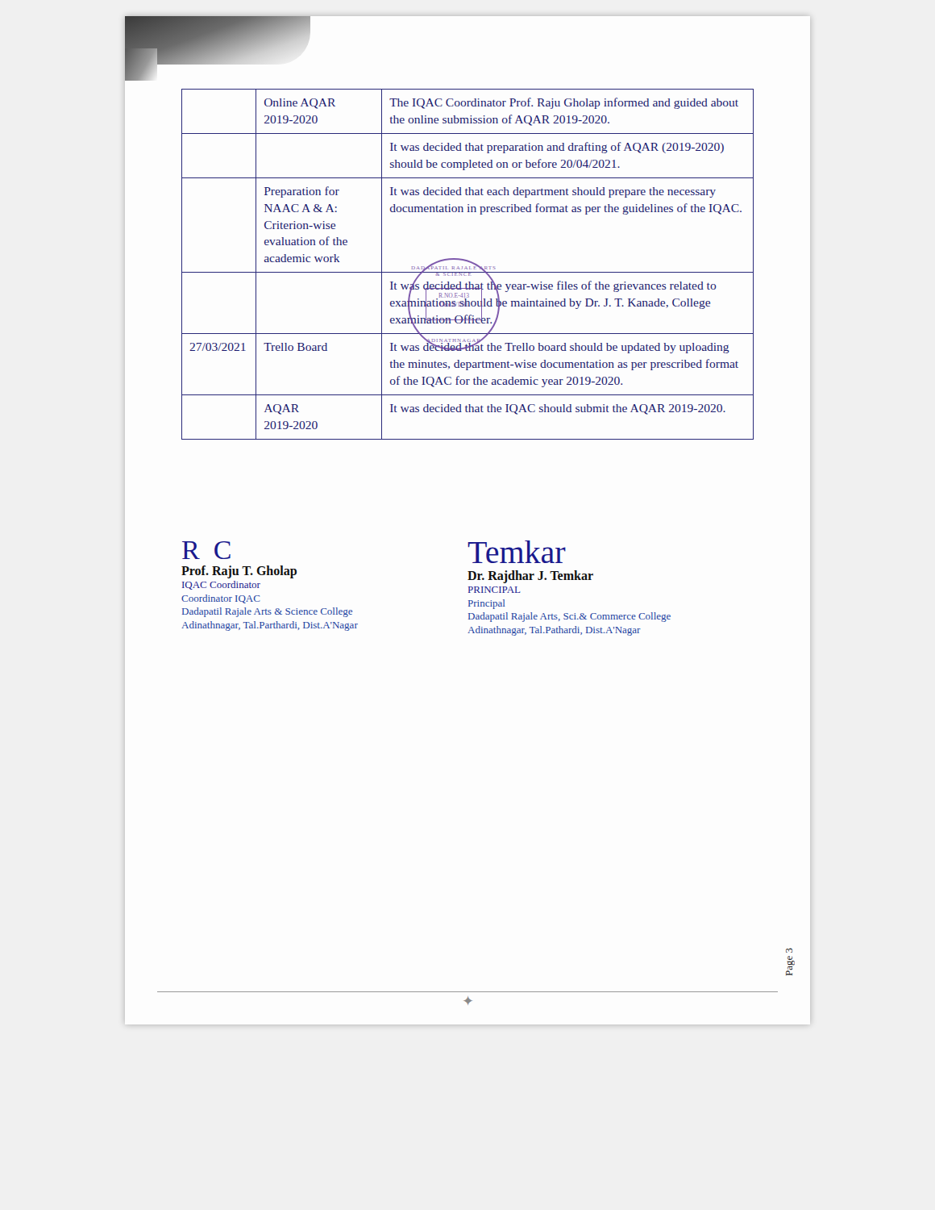| | Online AQAR 2019-2020 | The IQAC Coordinator Prof. Raju Gholap informed and guided about the online submission of AQAR 2019-2020. |
| | | It was decided that preparation and drafting of AQAR (2019-2020) should be completed on or before 20/04/2021. |
| | Preparation for NAAC A & A: Criterion-wise evaluation of the academic work | It was decided that each department should prepare the necessary documentation in prescribed format as per the guidelines of the IQAC. |
| | | It was decided that the year-wise files of the grievances related to examinations should be maintained by Dr. J. T. Kanade, College examination Officer. |
| 27/03/2021 | Trello Board | It was decided that the Trello board should be updated by uploading the minutes, department-wise documentation as per prescribed format of the IQAC for the academic year 2019-2020. |
| | AQAR 2019-2020 | It was decided that the IQAC should submit the AQAR 2019-2020. |
R C
Prof. Raju T. Gholap
IQAC Coordinator
Coordinator IQAC
Dadapatil Rajale Arts & Science College
Adinathnagar, Tal.Parthardi, Dist.A'Nagar
Temkar
Dr. Rajdhar J. Temkar
PRINCIPAL
Principal
Dadapatil Rajale Arts, Sci.& Commerce College
Adinathnagar, Tal.Pathardi, Dist.A'Nagar
DADAPATIL RAJALE ARTS & SCIENCE
R.NO.E-413
Date:8/1/91
ADINATHNAGAR
Page 3
✦